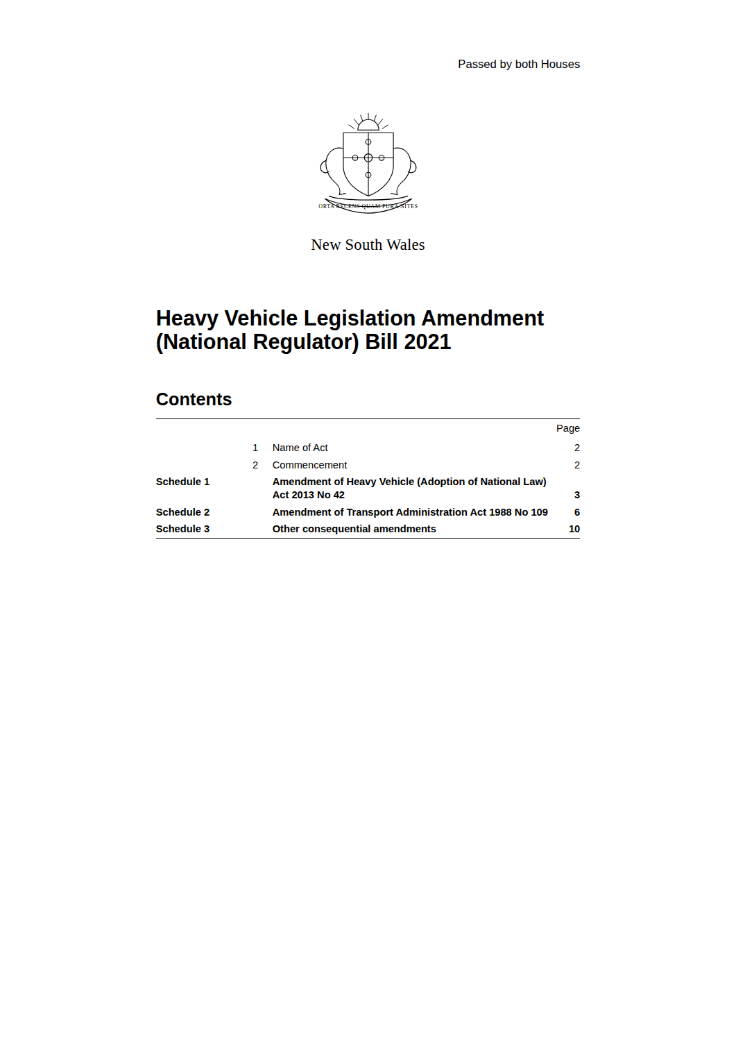Passed by both Houses
ORTA RECENS QUAM PURA NITES
New South Wales
Heavy Vehicle Legislation Amendment (National Regulator) Bill 2021
Contents
| | | | Page |
| | 1 | Name of Act | 2 |
| | 2 | Commencement | 2 |
| Schedule 1 | | Amendment of Heavy Vehicle (Adoption of National Law) Act 2013 No 42 | 3 |
| Schedule 2 | | Amendment of Transport Administration Act 1988 No 109 | 6 |
| Schedule 3 | | Other consequential amendments | 10 |